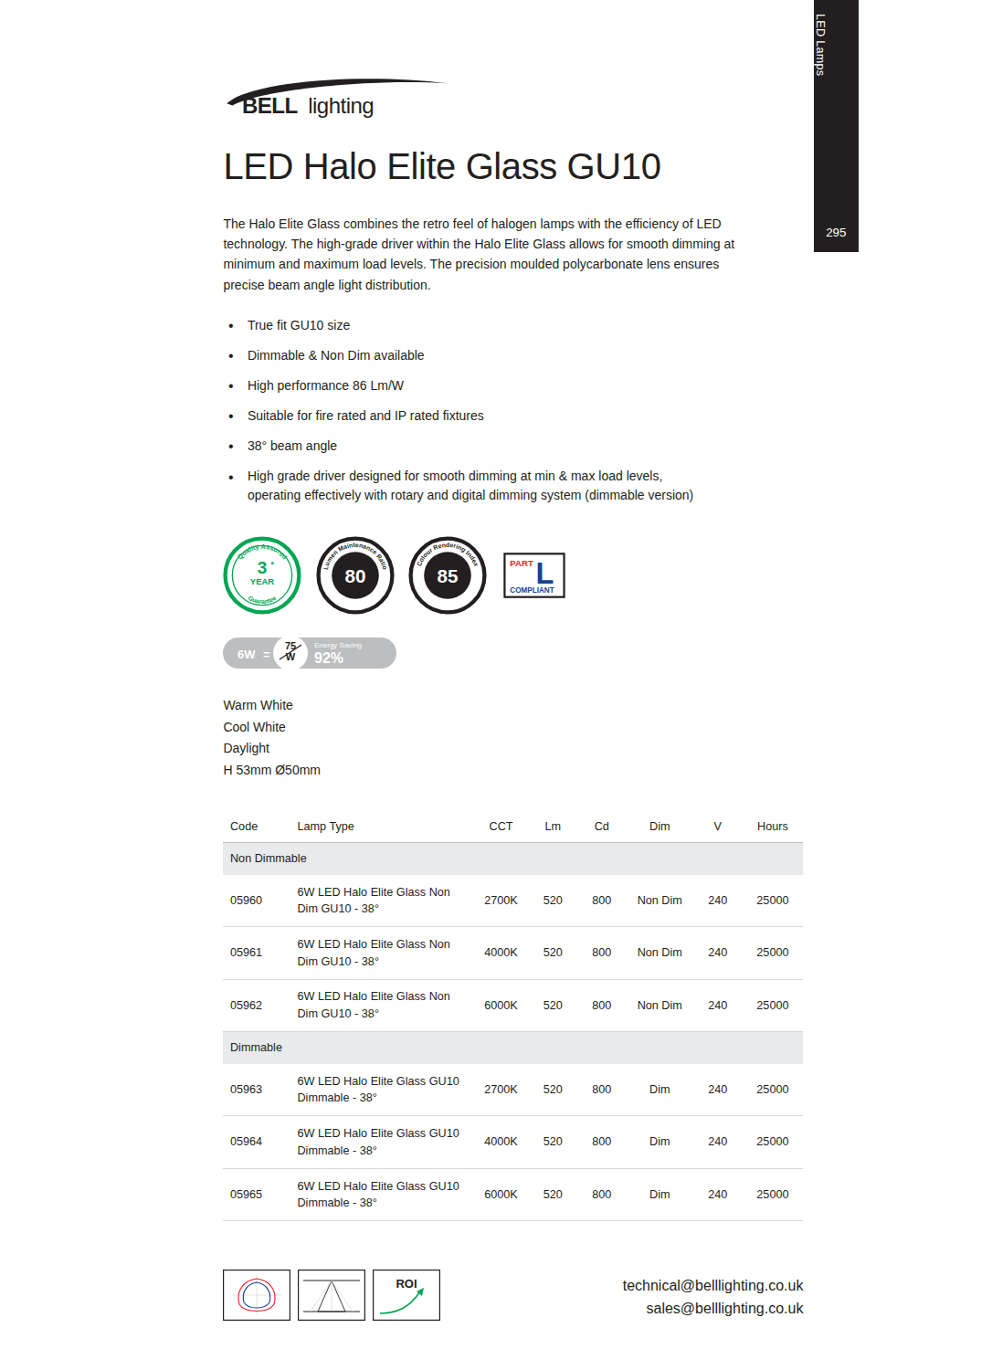LED Lamps
295
BELL lighting
LED Halo Elite Glass GU10
The Halo Elite Glass combines the retro feel of halogen lamps with the efficiency of LED technology. The high-grade driver within the Halo Elite Glass allows for smooth dimming at minimum and maximum load levels. The precision moulded polycarbonate lens ensures precise beam angle light distribution.
True fit GU10 size
Dimmable & Non Dim available
High performance 86 Lm/W
Suitable for fire rated and IP rated fixtures
38° beam angle
High grade driver designed for smooth dimming at min & max load levels,
operating effectively with rotary and digital dimming system (dimmable version)
Quality Assured Guarantee 3 * YEAR Lumen Maintenance Ratio 80 Colour Rendering Index 85 PART L COMPLIANT
6W = 75 W Energy Saving 92%
Warm White
Cool White
Daylight
H 53mm Ø50mm
| Code | Lamp Type | CCT | Lm | Cd | Dim | V | Hours |
| --- | --- | --- | --- | --- | --- | --- | --- |
| Non Dimmable |
| 05960 | 6W LED Halo Elite Glass Non Dim GU10 - 38° | 2700K | 520 | 800 | Non Dim | 240 | 25000 |
| 05961 | 6W LED Halo Elite Glass Non Dim GU10 - 38° | 4000K | 520 | 800 | Non Dim | 240 | 25000 |
| 05962 | 6W LED Halo Elite Glass Non Dim GU10 - 38° | 6000K | 520 | 800 | Non Dim | 240 | 25000 |
| Dimmable |
| 05963 | 6W LED Halo Elite Glass GU10 Dimmable - 38° | 2700K | 520 | 800 | Dim | 240 | 25000 |
| 05964 | 6W LED Halo Elite Glass GU10 Dimmable - 38° | 4000K | 520 | 800 | Dim | 240 | 25000 |
| 05965 | 6W LED Halo Elite Glass GU10 Dimmable - 38° | 6000K | 520 | 800 | Dim | 240 | 25000 |
ROI
technical@belllighting.co.uk
sales@belllighting.co.uk